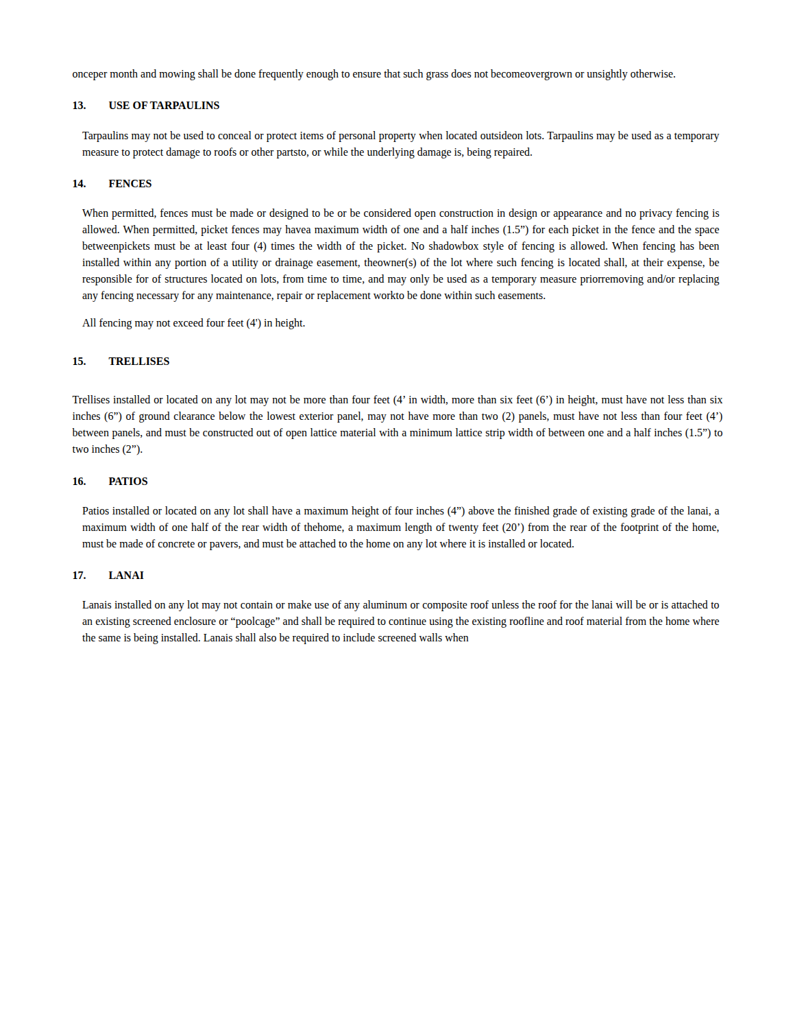onceper month and mowing shall be done frequently enough to ensure that such grass does not becomeovergrown or unsightly otherwise.
13. USE OF TARPAULINS
Tarpaulins may not be used to conceal or protect items of personal property when located outsideon lots. Tarpaulins may be used as a temporary measure to protect damage to roofs or other partsto, or while the underlying damage is, being repaired.
14. FENCES
When permitted, fences must be made or designed to be or be considered open construction in design or appearance and no privacy fencing is allowed. When permitted, picket fences may havea maximum width of one and a half inches (1.5”) for each picket in the fence and the space betweenpickets must be at least four (4) times the width of the picket. No shadowbox style of fencing is allowed. When fencing has been installed within any portion of a utility or drainage easement, theowner(s) of the lot where such fencing is located shall, at their expense, be responsible for of structures located on lots, from time to time, and may only be used as a temporary measure priorremoving and/or replacing any fencing necessary for any maintenance, repair or replacement workto be done within such easements.
All fencing may not exceed four feet (4') in height.
15. TRELLISES
Trellises installed or located on any lot may not be more than four feet (4’ in width, more than six feet (6’) in height, must have not less than six inches (6”) of ground clearance below the lowest exterior panel, may not have more than two (2) panels, must have not less than four feet (4’) between panels, and must be constructed out of open lattice material with a minimum lattice strip width of between one and a half inches (1.5”) to two inches (2”).
16. PATIOS
Patios installed or located on any lot shall have a maximum height of four inches (4”) above the finished grade of existing grade of the lanai, a maximum width of one half of the rear width of thehome, a maximum length of twenty feet (20’) from the rear of the footprint of the home, must be made of concrete or pavers, and must be attached to the home on any lot where it is installed or located.
17. LANAI
Lanais installed on any lot may not contain or make use of any aluminum or composite roof unless the roof for the lanai will be or is attached to an existing screened enclosure or “poolcage” and shall be required to continue using the existing roofline and roof material from the home where the same is being installed. Lanais shall also be required to include screened walls when